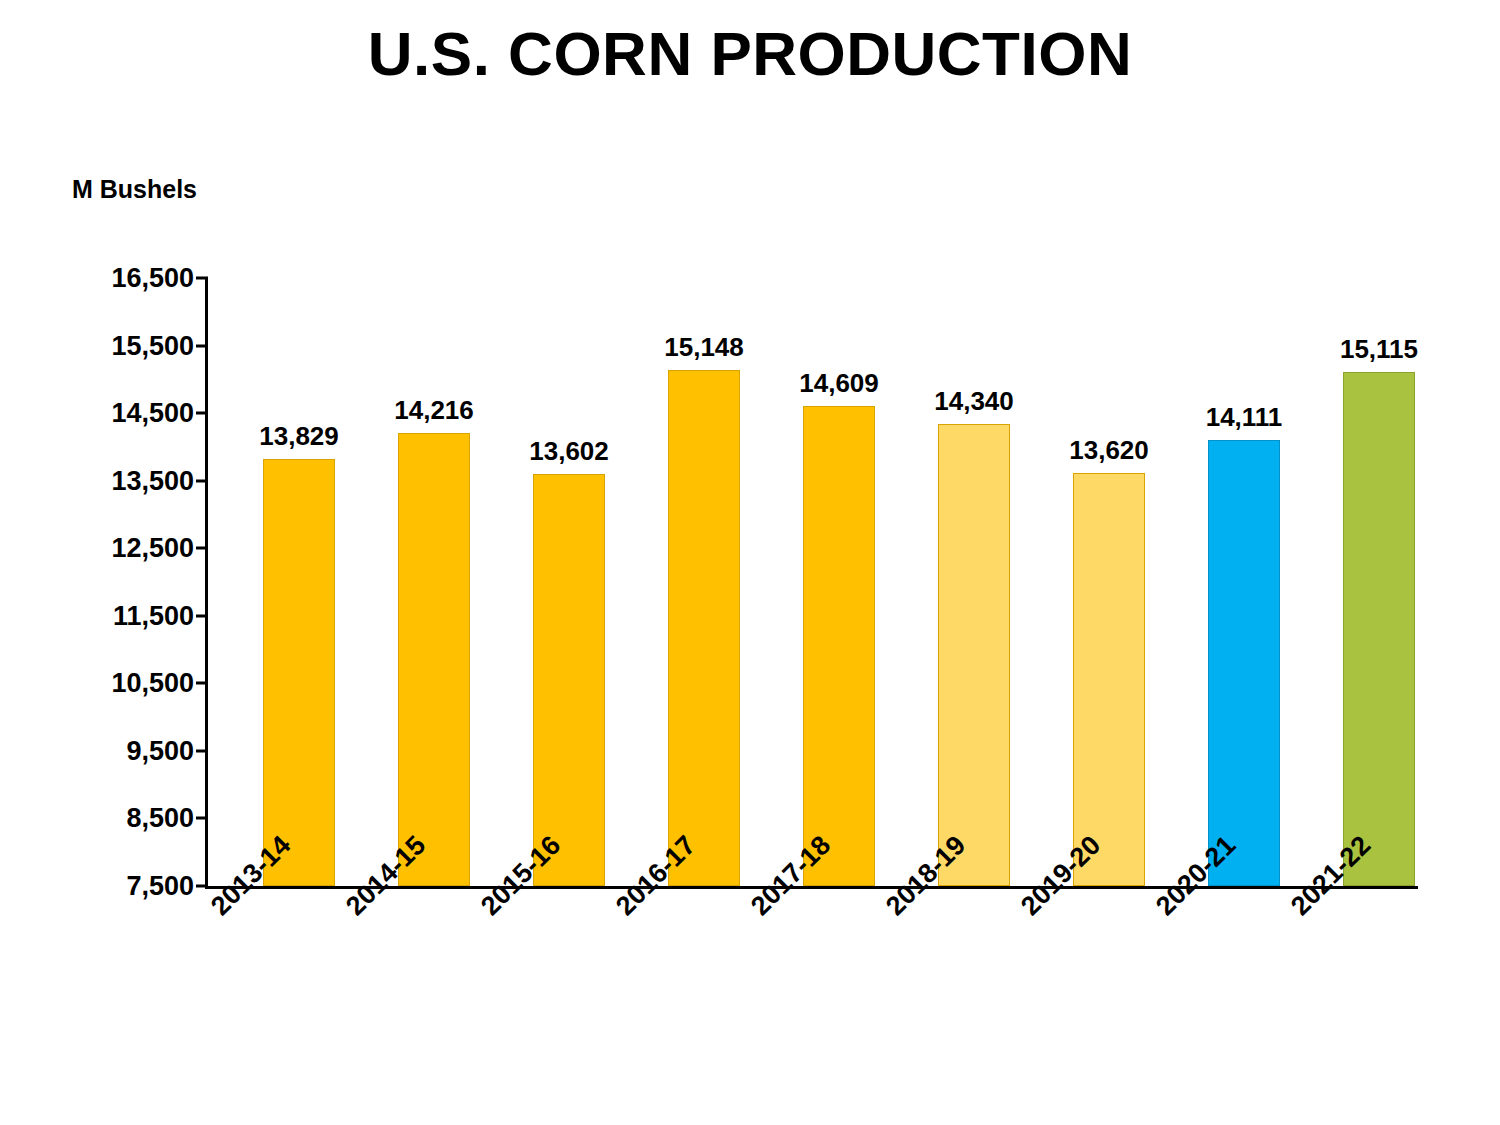U.S. CORN PRODUCTION
M Bushels
16,500
15,500
14,500
13,500
12,500
11,500
10,500
9,500
8,500
7,500
13,829
14,216
13,602
15,148
14,609
14,340
13,620
14,111
15,115
2013-14
2014-15
2015-16
2016-17
2017-18
2018-19
2019-20
2020-21
2021-22